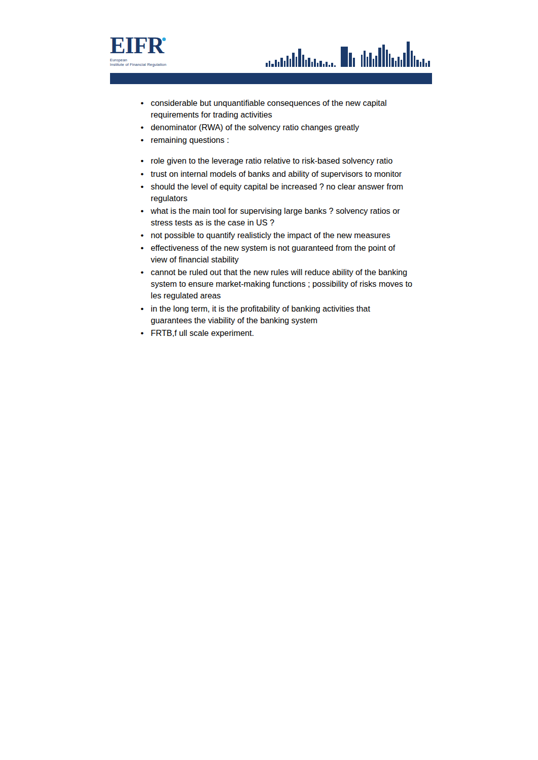EIFR
European Institute of Financial Regulation
considerable but unquantifiable consequences of the new capital requirements for trading activities
denominator (RWA) of the solvency ratio changes greatly
remaining questions :
role given to the leverage ratio relative to risk-based solvency ratio
trust on internal models of banks and ability of supervisors to monitor
should the level of equity capital be increased ? no clear answer from regulators
what is the main tool for supervising large banks ? solvency ratios or stress tests as is the case in US ?
not possible to quantify realisticly the impact of the new measures
effectiveness of the new system is not guaranteed from the point of view of financial stability
cannot be ruled out that the new rules will reduce ability of the banking system to ensure market-making functions ; possibility of risks moves to les regulated areas
in the long term, it is the profitability of banking activities that guarantees the viability of the banking system
FRTB,f ull scale experiment.